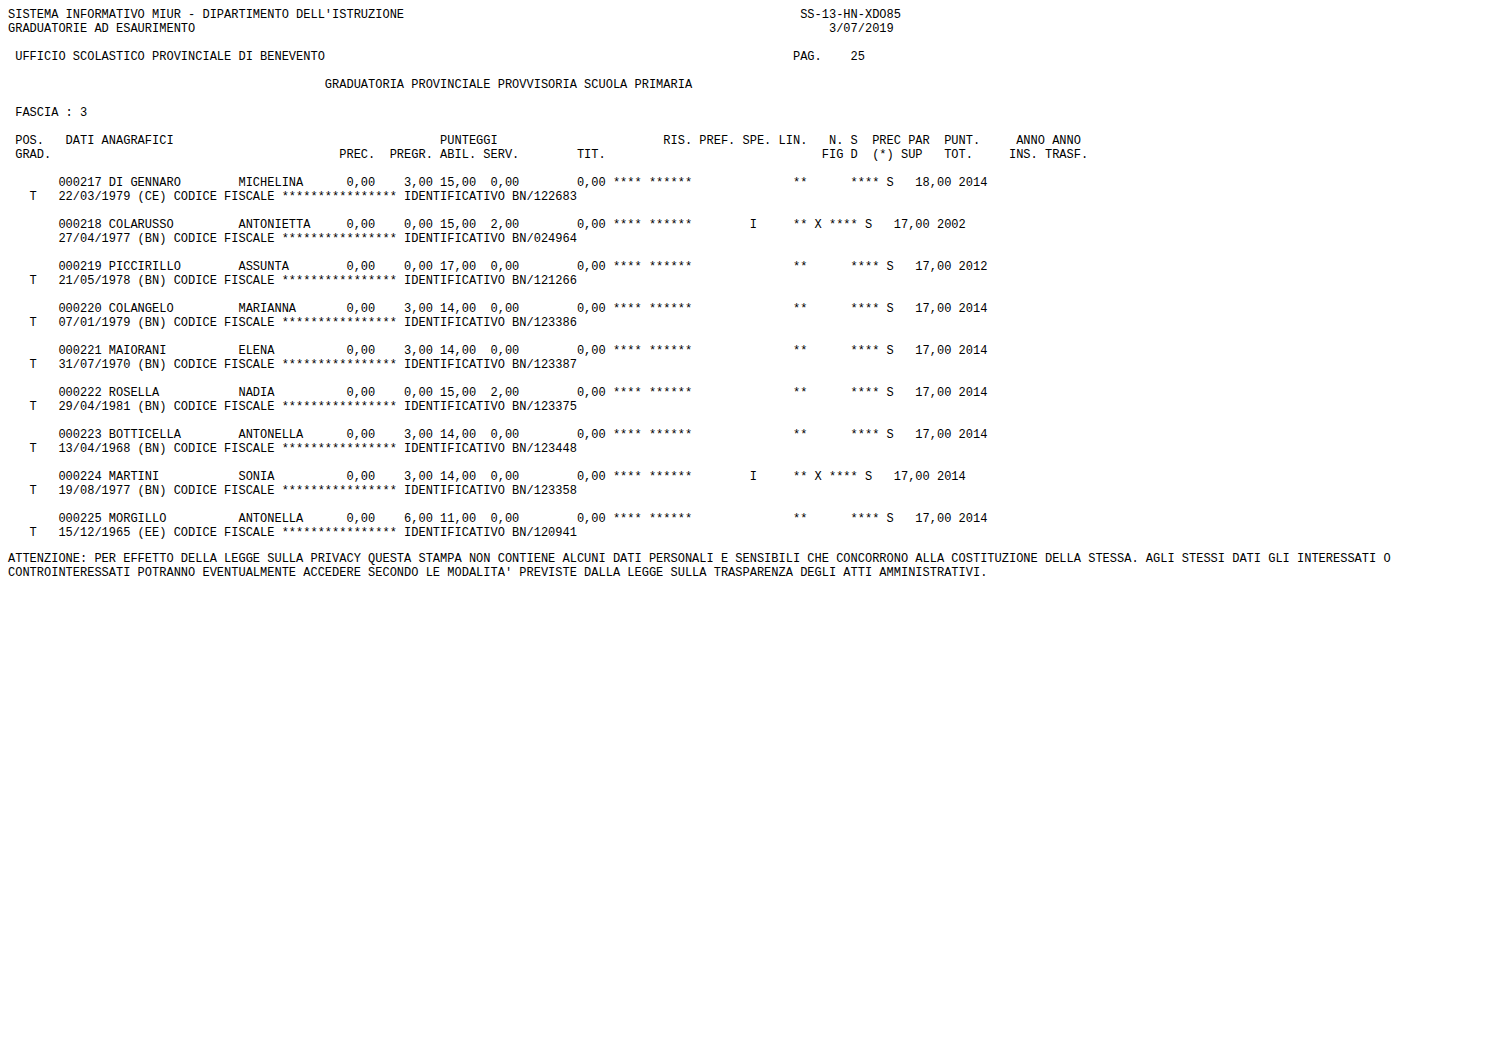SISTEMA INFORMATIVO MIUR - DIPARTIMENTO DELL'ISTRUZIONE                                                       SS-13-HN-XDO85
GRADUATORIE AD ESAURIMENTO                                                                                        3/07/2019

 UFFICIO SCOLASTICO PROVINCIALE DI BENEVENTO                                                                 PAG.    25

                                            GRADUATORIA PROVINCIALE PROVVISORIA SCUOLA PRIMARIA

 FASCIA : 3

 POS.   DATI ANAGRAFICI                                     PUNTEGGI                       RIS. PREF. SPE. LIN.   N. S  PREC PAR  PUNT.     ANNO ANNO
 GRAD.                                        PREC.  PREGR. ABIL. SERV.        TIT.                              FIG D  (*) SUP   TOT.     INS. TRASF.

       000217 DI GENNARO        MICHELINA      0,00    3,00 15,00  0,00        0,00 **** ******              **      **** S   18,00 2014
   T   22/03/1979 (CE) CODICE FISCALE **************** IDENTIFICATIVO BN/122683

       000218 COLARUSSO         ANTONIETTA     0,00    0,00 15,00  2,00        0,00 **** ******        I     ** X **** S   17,00 2002
       27/04/1977 (BN) CODICE FISCALE **************** IDENTIFICATIVO BN/024964

       000219 PICCIRILLO        ASSUNTA        0,00    0,00 17,00  0,00        0,00 **** ******              **      **** S   17,00 2012
   T   21/05/1978 (BN) CODICE FISCALE **************** IDENTIFICATIVO BN/121266

       000220 COLANGELO         MARIANNA       0,00    3,00 14,00  0,00        0,00 **** ******              **      **** S   17,00 2014
   T   07/01/1979 (BN) CODICE FISCALE **************** IDENTIFICATIVO BN/123386

       000221 MAIORANI          ELENA          0,00    3,00 14,00  0,00        0,00 **** ******              **      **** S   17,00 2014
   T   31/07/1970 (BN) CODICE FISCALE **************** IDENTIFICATIVO BN/123387

       000222 ROSELLA           NADIA          0,00    0,00 15,00  2,00        0,00 **** ******              **      **** S   17,00 2014
   T   29/04/1981 (BN) CODICE FISCALE **************** IDENTIFICATIVO BN/123375

       000223 BOTTICELLA        ANTONELLA      0,00    3,00 14,00  0,00        0,00 **** ******              **      **** S   17,00 2014
   T   13/04/1968 (BN) CODICE FISCALE **************** IDENTIFICATIVO BN/123448

       000224 MARTINI           SONIA          0,00    3,00 14,00  0,00        0,00 **** ******        I     ** X **** S   17,00 2014
   T   19/08/1977 (BN) CODICE FISCALE **************** IDENTIFICATIVO BN/123358

       000225 MORGILLO          ANTONELLA      0,00    6,00 11,00  0,00        0,00 **** ******              **      **** S   17,00 2014
   T   15/12/1965 (EE) CODICE FISCALE **************** IDENTIFICATIVO BN/120941
ATTENZIONE: PER EFFETTO DELLA LEGGE SULLA PRIVACY QUESTA STAMPA NON CONTIENE ALCUNI DATI PERSONALI E SENSIBILI CHE CONCORRONO ALLA COSTITUZIONE DELLA STESSA. AGLI STESSI DATI GLI INTERESSATI O CONTROINTERESSATI POTRANNO EVENTUALMENTE ACCEDERE SECONDO LE MODALITA' PREVISTE DALLA LEGGE SULLA TRASPARENZA DEGLI ATTI AMMINISTRATIVI.